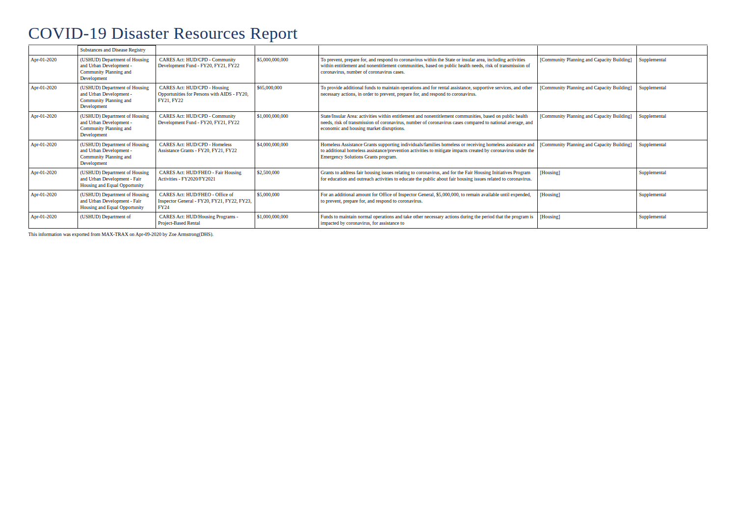COVID-19 Disaster Resources Report
| | Substances and Disease Registry | | | | | |
| Apr-01-2020 | (USHUD) Department of Housing and Urban Development - Community Planning and Development | CARES Act: HUD/CPD - Community Development Fund - FY20, FY21, FY22 | $5,000,000,000 | To prevent, prepare for, and respond to coronavirus within the State or insular area, including activities within entitlement and nonentitlement communities, based on public health needs, risk of transmission of coronavirus, number of coronavirus cases. | [Community Planning and Capacity Building] | Supplemental |
| Apr-01-2020 | (USHUD) Department of Housing and Urban Development - Community Planning and Development | CARES Act: HUD/CPD - Housing Opportunities for Persons with AIDS - FY20, FY21, FY22 | $65,000,000 | To provide additional funds to maintain operations and for rental assistance, supportive services, and other necessary actions, in order to prevent, prepare for, and respond to coronavirus. | [Community Planning and Capacity Building] | Supplemental |
| Apr-01-2020 | (USHUD) Department of Housing and Urban Development - Community Planning and Development | CARES Act: HUD/CPD - Community Development Fund - FY20, FY21, FY22 | $1,000,000,000 | State/Insular Area: activities within entitlement and nonentitlement communities, based on public health needs, risk of transmission of coronavirus, number of coronavirus cases compared to national average, and economic and housing market disruptions. | [Community Planning and Capacity Building] | Supplemental |
| Apr-01-2020 | (USHUD) Department of Housing and Urban Development - Community Planning and Development | CARES Act: HUD/CPD - Homeless Assistance Grants - FY20, FY21, FY22 | $4,000,000,000 | Homeless Assistance Grants supporting individuals/families homeless or receiving homeless assistance and to additional homeless assistance/prevention activities to mitigate impacts created by coronavirus under the Emergency Solutions Grants program. | [Community Planning and Capacity Building] | Supplemental |
| Apr-01-2020 | (USHUD) Department of Housing and Urban Development - Fair Housing and Equal Opportunity | CARES Act: HUD/FHEO - Fair Housing Activities - FY2020/FY2021 | $2,500,000 | Grants to address fair housing issues relating to coronavirus, and for the Fair Housing Initiatives Program for education and outreach activities to educate the public about fair housing issues related to coronavirus. | [Housing] | Supplemental |
| Apr-01-2020 | (USHUD) Department of Housing and Urban Development - Fair Housing and Equal Opportunity | CARES Act: HUD/FHEO - Office of Inspector General - FY20, FY21, FY22, FY23, FY24 | $5,000,000 | For an additional amount for Office of Inspector General, $5,000,000, to remain available until expended, to prevent, prepare for, and respond to coronavirus. | [Housing] | Supplemental |
| Apr-01-2020 | (USHUD) Department of | CARES Act: HUD/Housing Programs - Project-Based Rental | $1,000,000,000 | Funds to maintain normal operations and take other necessary actions during the period that the program is impacted by coronavirus, for assistance to | [Housing] | Supplemental |
This information was exported from MAX-TRAX on Apr-09-2020 by Zoe Armstrong(DHS).